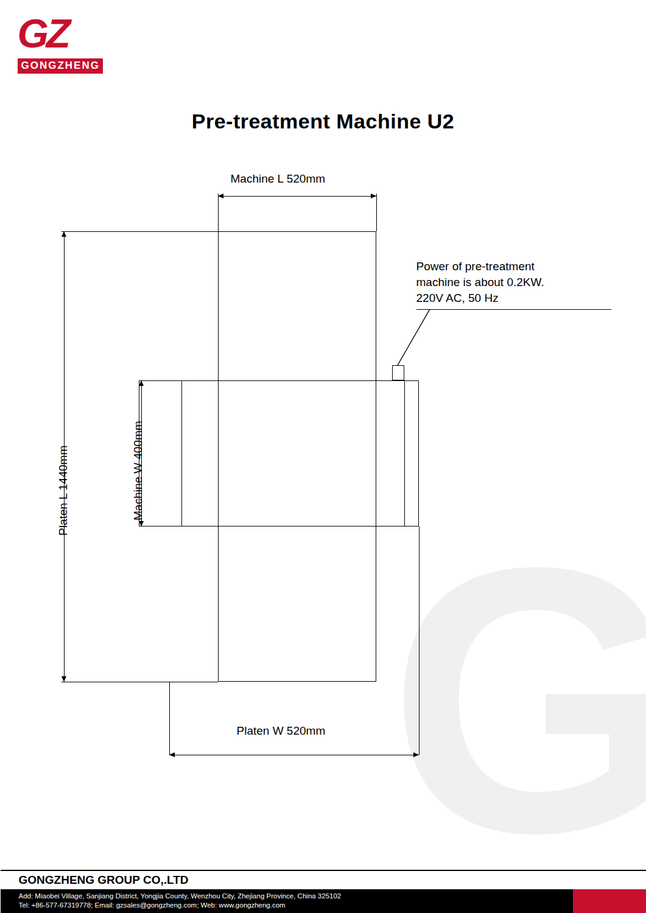G
GZ
GONGZHENG
Pre-treatment Machine U2
Machine L 520mm
Platen L 1440mm
Machine W 400mm
Platen W 520mm
Power of pre-treatment
machine is about 0.2KW.
220V AC, 50 Hz
GONGZHENG GROUP CO,.LTD
Add: Miaobei Village, Sanjiang District, Yongjia County, Wenzhou City, Zhejiang Province, China 325102
Tel: +86-577-67319778; Email: gzsales@gongzheng.com; Web: www.gongzheng.com